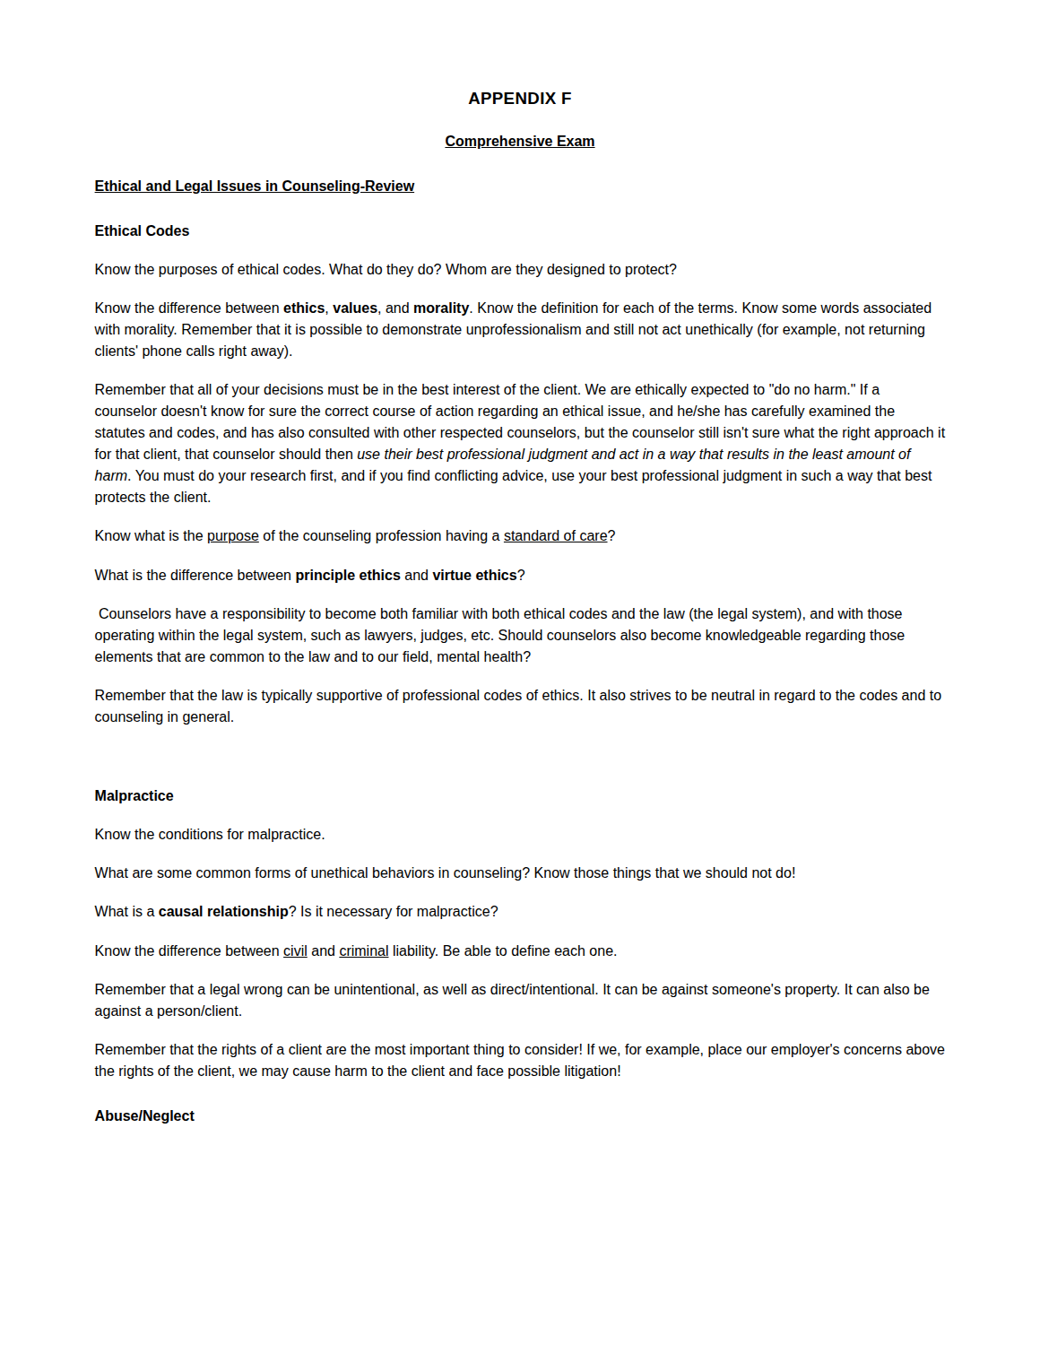APPENDIX F
Comprehensive Exam
Ethical and Legal Issues in Counseling-Review
Ethical Codes
Know the purposes of ethical codes. What do they do? Whom are they designed to protect?
Know the difference between ethics, values, and morality. Know the definition for each of the terms. Know some words associated with morality. Remember that it is possible to demonstrate unprofessionalism and still not act unethically (for example, not returning clients' phone calls right away).
Remember that all of your decisions must be in the best interest of the client. We are ethically expected to "do no harm." If a counselor doesn't know for sure the correct course of action regarding an ethical issue, and he/she has carefully examined the statutes and codes, and has also consulted with other respected counselors, but the counselor still isn't sure what the right approach it for that client, that counselor should then use their best professional judgment and act in a way that results in the least amount of harm. You must do your research first, and if you find conflicting advice, use your best professional judgment in such a way that best protects the client.
Know what is the purpose of the counseling profession having a standard of care?
What is the difference between principle ethics and virtue ethics?
Counselors have a responsibility to become both familiar with both ethical codes and the law (the legal system), and with those operating within the legal system, such as lawyers, judges, etc. Should counselors also become knowledgeable regarding those elements that are common to the law and to our field, mental health?
Remember that the law is typically supportive of professional codes of ethics. It also strives to be neutral in regard to the codes and to counseling in general.
Malpractice
Know the conditions for malpractice.
What are some common forms of unethical behaviors in counseling? Know those things that we should not do!
What is a causal relationship? Is it necessary for malpractice?
Know the difference between civil and criminal liability. Be able to define each one.
Remember that a legal wrong can be unintentional, as well as direct/intentional. It can be against someone's property. It can also be against a person/client.
Remember that the rights of a client are the most important thing to consider! If we, for example, place our employer's concerns above the rights of the client, we may cause harm to the client and face possible litigation!
Abuse/Neglect